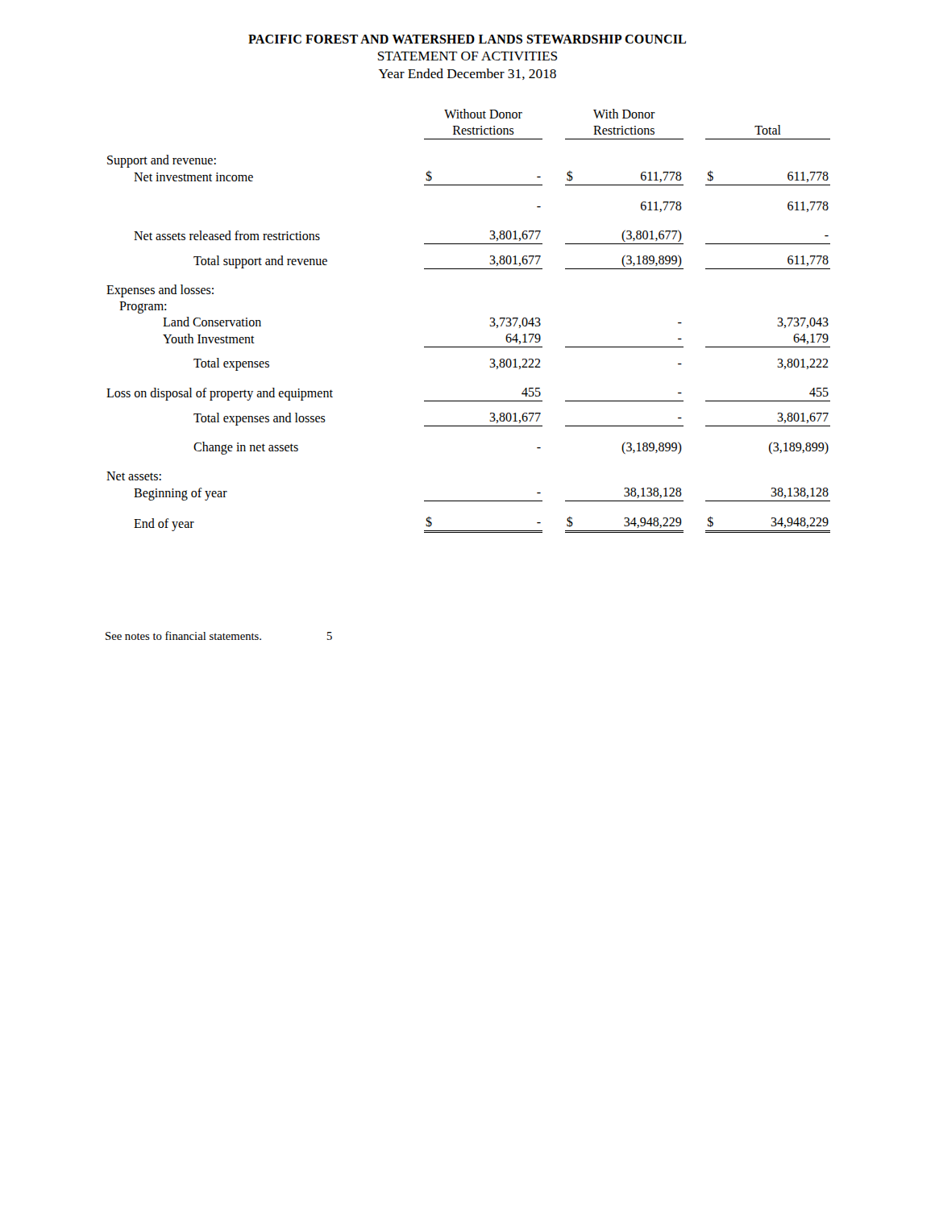PACIFIC FOREST AND WATERSHED LANDS STEWARDSHIP COUNCIL
STATEMENT OF ACTIVITIES
Year Ended December 31, 2018
| | Without Donor | | With Donor | | |
| | Restrictions | | Restrictions | | Total |
| Support and revenue: | |
| Net investment income | $ | - | | $ | 611,778 | | $ | 611,778 |
| | | - | | | 611,778 | | | 611,778 |
| Net assets released from restrictions | | 3,801,677 | | | (3,801,677) | | | - |
| Total support and revenue | | 3,801,677 | | | (3,189,899) | | | 611,778 |
| Expenses and losses: | |
| Program: | |
| Land Conservation | | 3,737,043 | | | - | | | 3,737,043 |
| Youth Investment | | 64,179 | | | - | | | 64,179 |
| Total expenses | | 3,801,222 | | | - | | | 3,801,222 |
| Loss on disposal of property and equipment | | 455 | | | - | | | 455 |
| Total expenses and losses | | 3,801,677 | | | - | | | 3,801,677 |
| Change in net assets | | - | | | (3,189,899) | | | (3,189,899) |
| Net assets: | |
| Beginning of year | | - | | | 38,138,128 | | | 38,138,128 |
| End of year | $ | - | | $ | 34,948,229 | | $ | 34,948,229 |
See notes to financial statements. 5